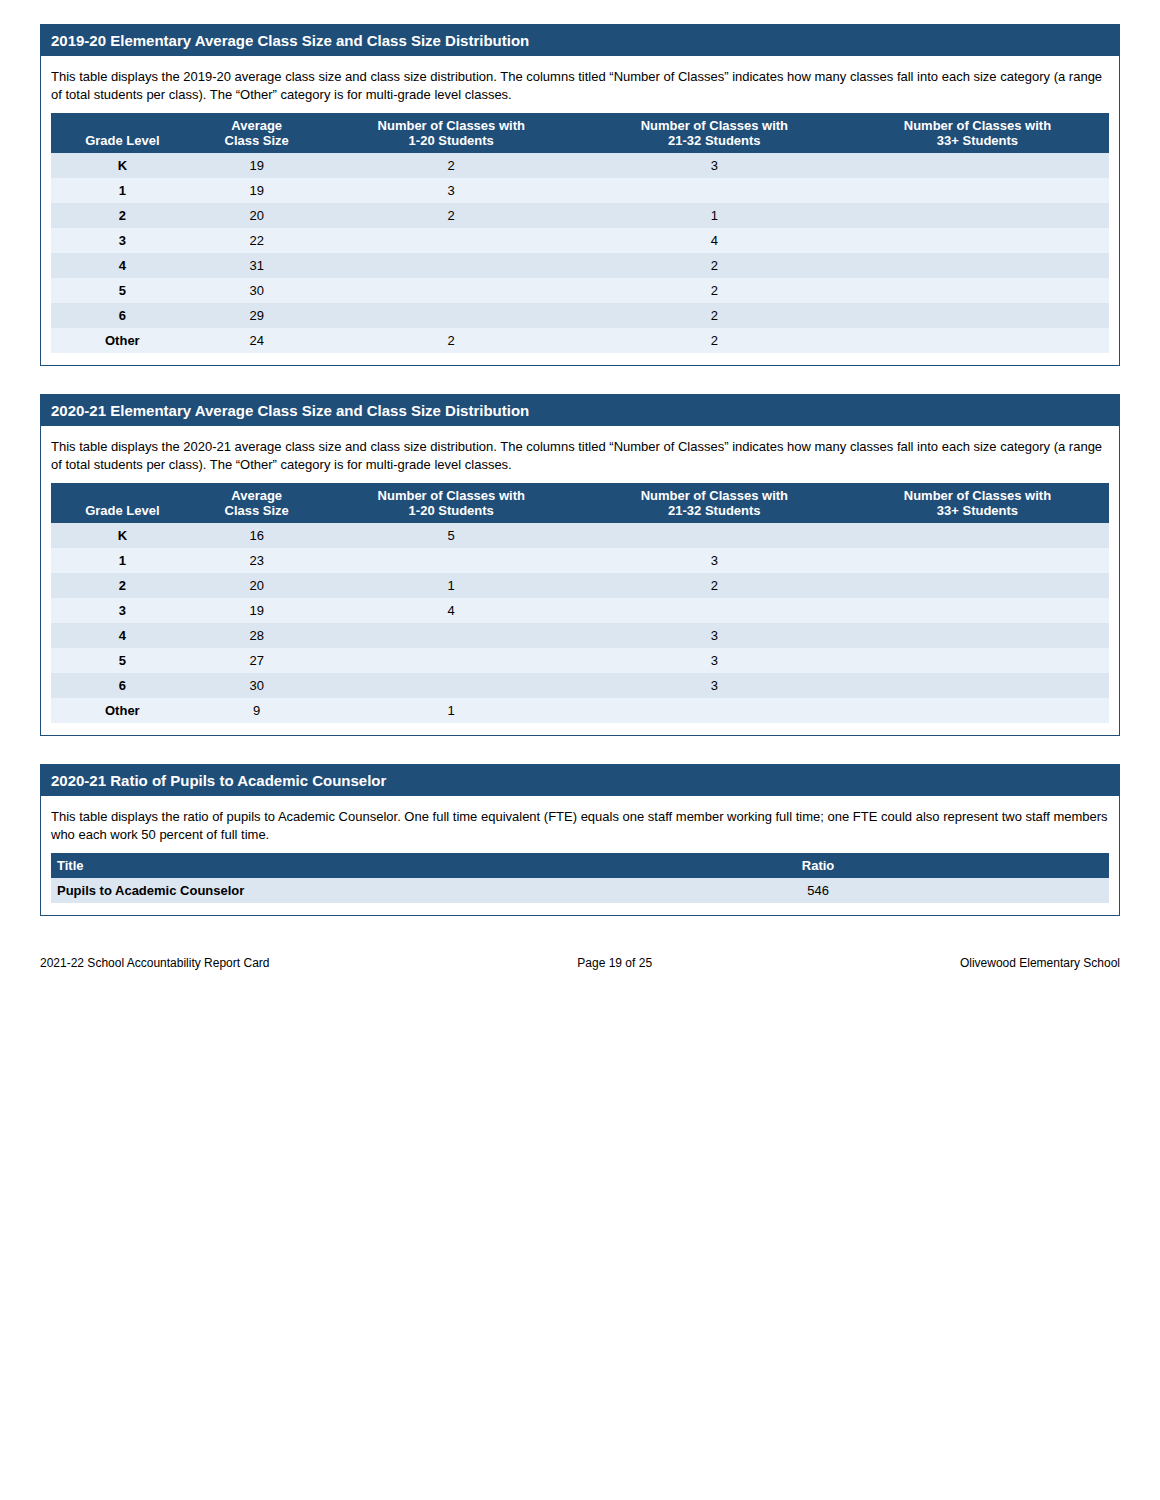2019-20 Elementary Average Class Size and Class Size Distribution
This table displays the 2019-20 average class size and class size distribution. The columns titled “Number of Classes” indicates how many classes fall into each size category (a range of total students per class). The “Other” category is for multi-grade level classes.
| Grade Level | Average Class Size | Number of Classes with 1-20 Students | Number of Classes with 21-32 Students | Number of Classes with 33+ Students |
| --- | --- | --- | --- | --- |
| K | 19 | 2 | 3 | |
| 1 | 19 | 3 | | |
| 2 | 20 | 2 | 1 | |
| 3 | 22 | | 4 | |
| 4 | 31 | | 2 | |
| 5 | 30 | | 2 | |
| 6 | 29 | | 2 | |
| Other | 24 | 2 | 2 | |
2020-21 Elementary Average Class Size and Class Size Distribution
This table displays the 2020-21 average class size and class size distribution. The columns titled “Number of Classes” indicates how many classes fall into each size category (a range of total students per class). The “Other” category is for multi-grade level classes.
| Grade Level | Average Class Size | Number of Classes with 1-20 Students | Number of Classes with 21-32 Students | Number of Classes with 33+ Students |
| --- | --- | --- | --- | --- |
| K | 16 | 5 | | |
| 1 | 23 | | 3 | |
| 2 | 20 | 1 | 2 | |
| 3 | 19 | 4 | | |
| 4 | 28 | | 3 | |
| 5 | 27 | | 3 | |
| 6 | 30 | | 3 | |
| Other | 9 | 1 | | |
2020-21 Ratio of Pupils to Academic Counselor
This table displays the ratio of pupils to Academic Counselor. One full time equivalent (FTE) equals one staff member working full time; one FTE could also represent two staff members who each work 50 percent of full time.
| Title | Ratio |
| --- | --- |
| Pupils to Academic Counselor | 546 |
2021-22 School Accountability Report Card Page 19 of 25 Olivewood Elementary School